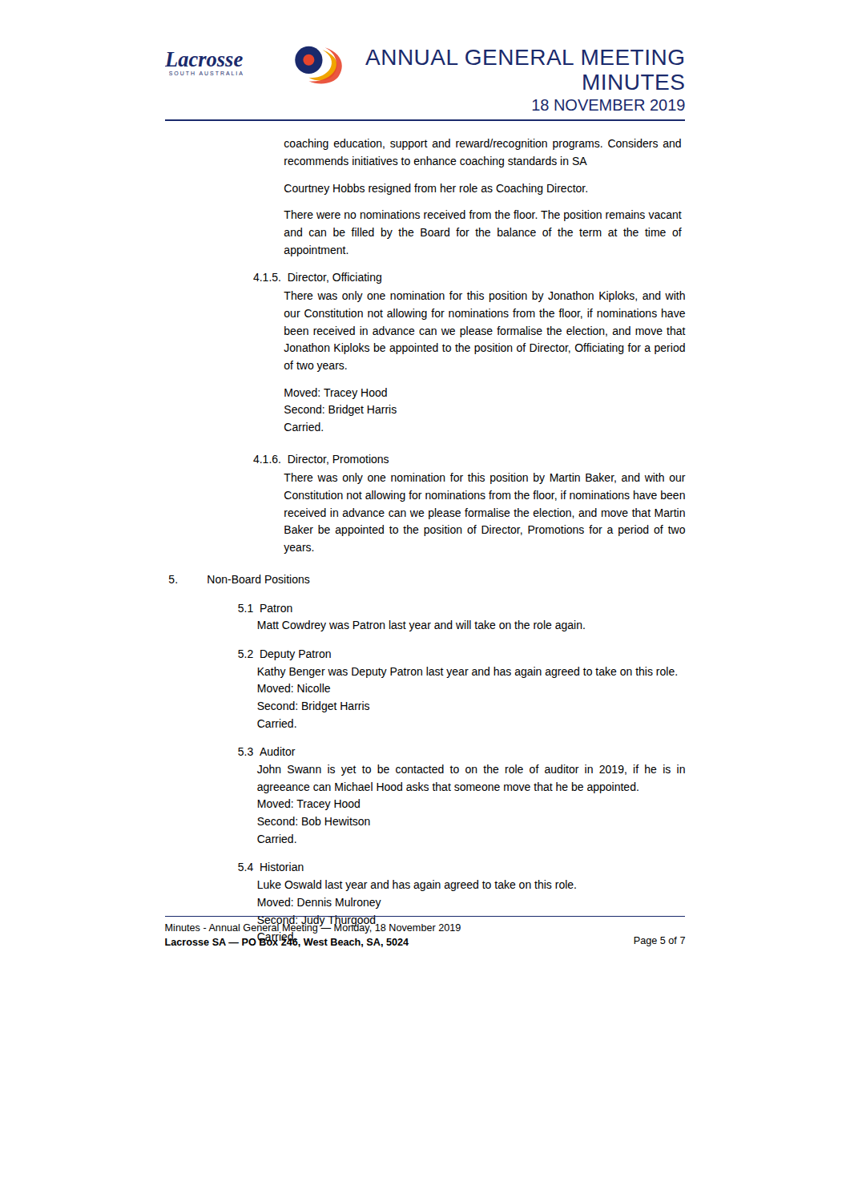Lacrosse SOUTH AUSTRALIA
ANNUAL GENERAL MEETING MINUTES
18 NOVEMBER 2019
coaching education, support and reward/recognition programs. Considers and recommends initiatives to enhance coaching standards in SA
Courtney Hobbs resigned from her role as Coaching Director.
There were no nominations received from the floor. The position remains vacant and can be filled by the Board for the balance of the term at the time of appointment.
4.1.5. Director, Officiating
There was only one nomination for this position by Jonathon Kiploks, and with our Constitution not allowing for nominations from the floor, if nominations have been received in advance can we please formalise the election, and move that Jonathon Kiploks be appointed to the position of Director, Officiating for a period of two years.
Moved: Tracey Hood
Second: Bridget Harris
Carried.
4.1.6. Director, Promotions
There was only one nomination for this position by Martin Baker, and with our Constitution not allowing for nominations from the floor, if nominations have been received in advance can we please formalise the election, and move that Martin Baker be appointed to the position of Director, Promotions for a period of two years.
5.
Non-Board Positions
5.1 Patron
Matt Cowdrey was Patron last year and will take on the role again.
5.2 Deputy Patron
Kathy Benger was Deputy Patron last year and has again agreed to take on this role.
Moved: Nicolle
Second: Bridget Harris
Carried.
5.3 Auditor
John Swann is yet to be contacted to on the role of auditor in 2019, if he is in agreeance can Michael Hood asks that someone move that he be appointed.
Moved: Tracey Hood
Second: Bob Hewitson
Carried.
5.4 Historian
Luke Oswald last year and has again agreed to take on this role.
Moved: Dennis Mulroney
Second: Judy Thurgood
Carried.
Minutes - Annual General Meeting — Monday, 18 November 2019
Lacrosse SA — PO Box 246, West Beach, SA, 5024
Page 5 of 7